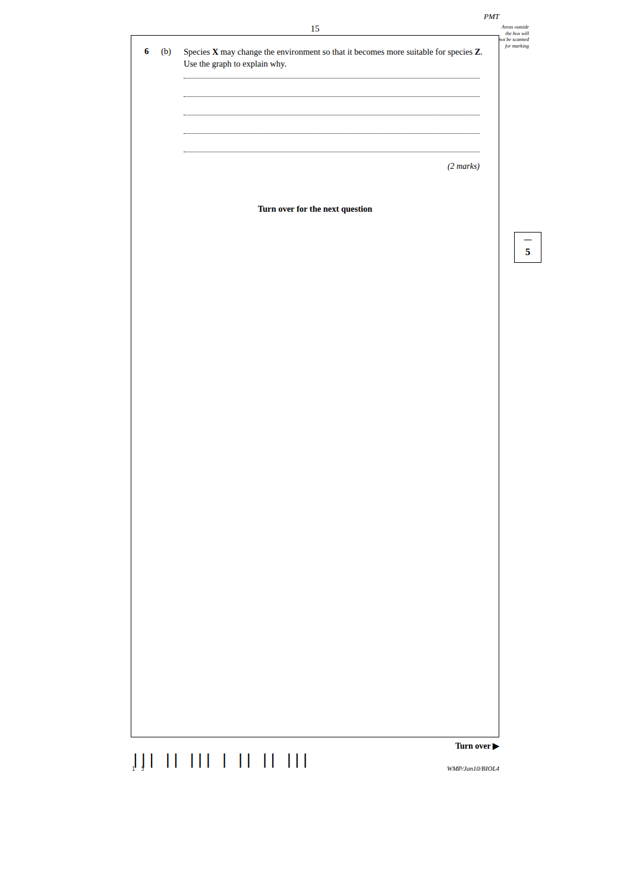PMT
15
Areas outside
the box will
not be scanned
for marking
6
(b)
Species X may change the environment so that it becomes more suitable for species Z. Use the graph to explain why.
(2 marks)
— 5
Turn over for the next question
Turn over ▶
||| || ||| | || || |||
1 5
WMP/Jan10/BIOL4